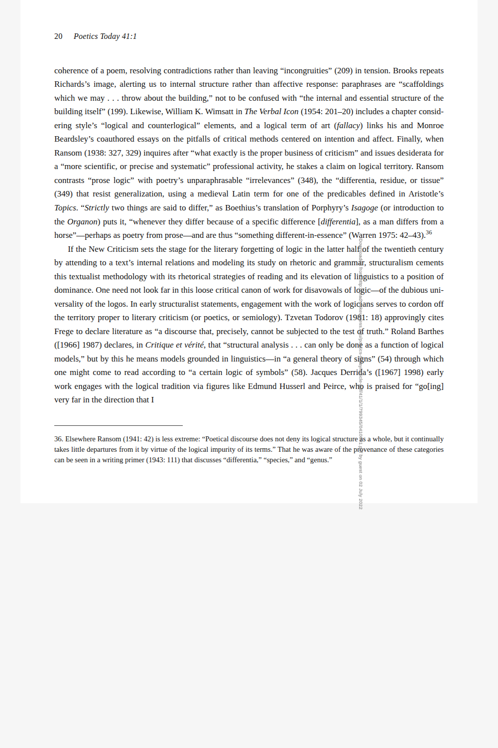20 Poetics Today 41:1
coherence of a poem, resolving contradictions rather than leaving “incongruities” (209) in tension. Brooks repeats Richards’s image, alerting us to internal structure rather than affective response: paraphrases are “scaffoldings which we may . . . throw about the building,” not to be confused with “the internal and essential structure of the building itself” (199). Likewise, William K. Wimsatt in The Verbal Icon (1954: 201–20) includes a chapter considering style’s “logical and counterlogical” elements, and a logical term of art (fallacy) links his and Monroe Beardsley’s coauthored essays on the pitfalls of critical methods centered on intention and affect. Finally, when Ransom (1938: 327, 329) inquires after “what exactly is the proper business of criticism” and issues desiderata for a “more scientific, or precise and systematic” professional activity, he stakes a claim on logical territory. Ransom contrasts “prose logic” with poetry’s unparaphrasable “irrelevances” (348), the “differentia, residue, or tissue” (349) that resist generalization, using a medieval Latin term for one of the predicables defined in Aristotle’s Topics. “Strictly two things are said to differ,” as Boethius’s translation of Porphyry’s Isagoge (or introduction to the Organon) puts it, “whenever they differ because of a specific difference [differentia], as a man differs from a horse”—perhaps as poetry from prose—and are thus “something different-in-essence” (Warren 1975: 42–43).36
If the New Criticism sets the stage for the literary forgetting of logic in the latter half of the twentieth century by attending to a text’s internal relations and modeling its study on rhetoric and grammar, structuralism cements this textualist methodology with its rhetorical strategies of reading and its elevation of linguistics to a position of dominance. One need not look far in this loose critical canon of work for disavowals of logic—of the dubious universality of the logos. In early structuralist statements, engagement with the work of logicians serves to cordon off the territory proper to literary criticism (or poetics, or semiology). Tzvetan Todorov (1981: 18) approvingly cites Frege to declare literature as “a discourse that, precisely, cannot be subjected to the test of truth.” Roland Barthes ([1966] 1987) declares, in Critique et vérité, that “structural analysis . . . can only be done as a function of logical models,” but by this he means models grounded in linguistics—in “a general theory of signs” (54) through which one might come to read according to “a certain logic of symbols” (58). Jacques Derrida’s ([1967] 1998) early work engages with the logical tradition via figures like Edmund Husserl and Peirce, who is praised for “go[ing] very far in the direction that I
36. Elsewhere Ransom (1941: 42) is less extreme: “Poetical discourse does not deny its logical structure as a whole, but it continually takes little departures from it by virtue of the logical impurity of its terms.” That he was aware of the provenance of these categories can be seen in a writing primer (1943: 111) that discusses “differentia,” “species,” and “genus.”
Downloaded from http://read.dukeupress.edu/poetics-today/article-pdf/41/1/1/799345/0410001.pdf by guest on 02 July 2022